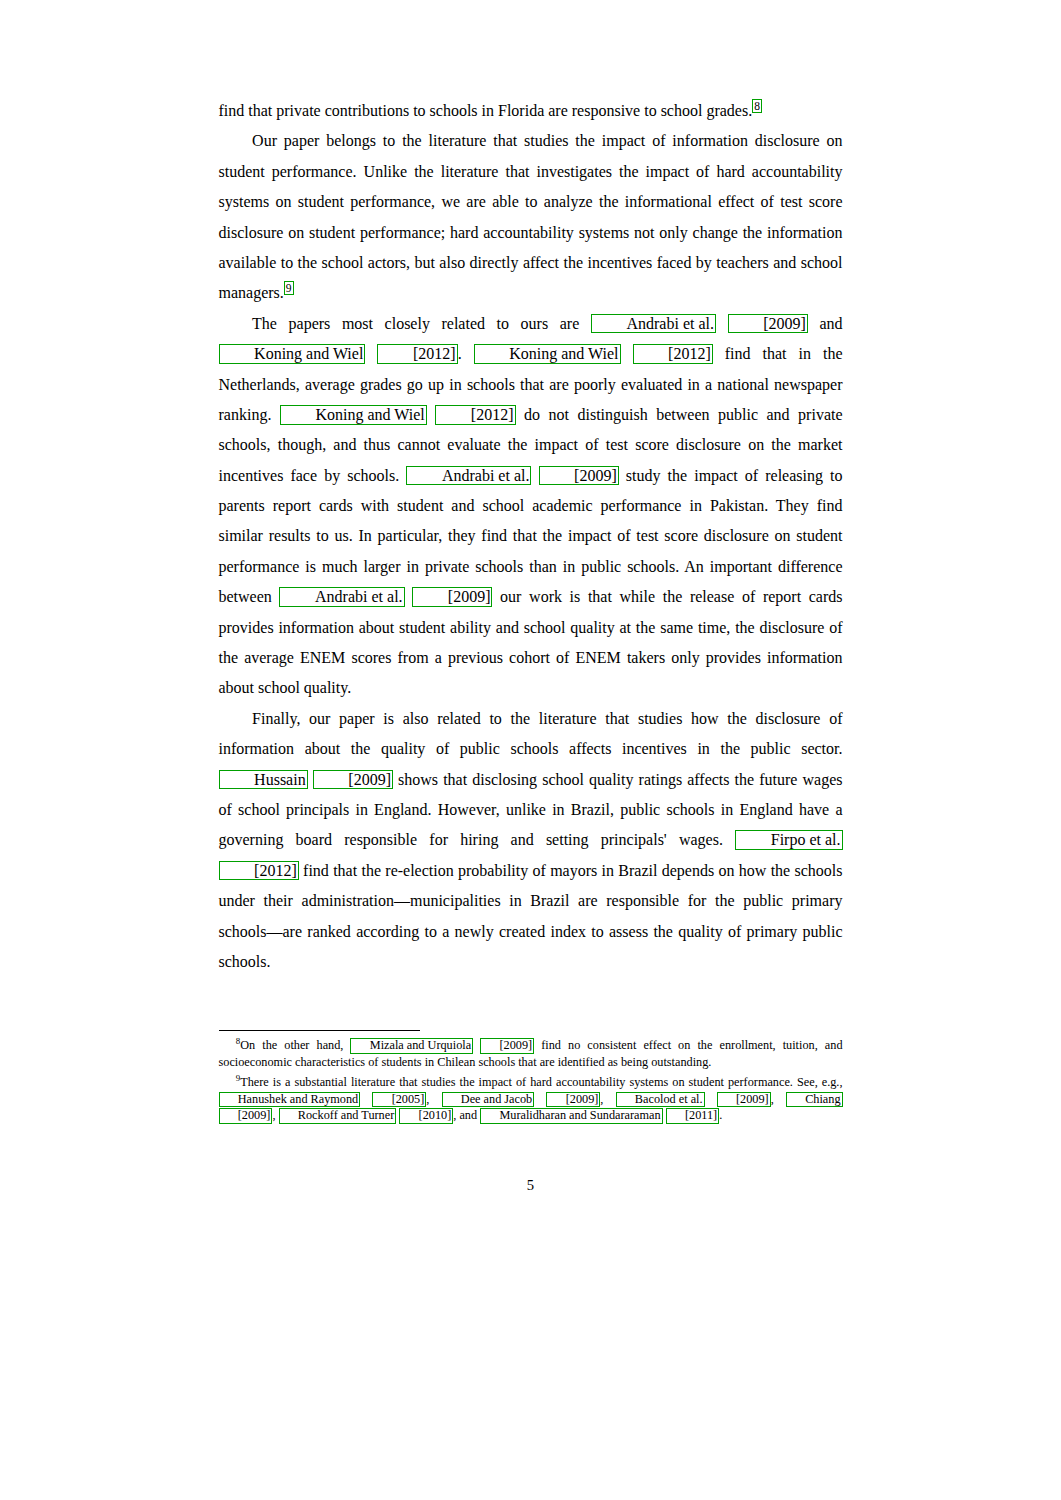find that private contributions to schools in Florida are responsive to school grades.8
Our paper belongs to the literature that studies the impact of information disclosure on student performance. Unlike the literature that investigates the impact of hard accountability systems on student performance, we are able to analyze the informational effect of test score disclosure on student performance; hard accountability systems not only change the information available to the school actors, but also directly affect the incentives faced by teachers and school managers.9
The papers most closely related to ours are Andrabi et al. [2009] and Koning and Wiel [2012]. Koning and Wiel [2012] find that in the Netherlands, average grades go up in schools that are poorly evaluated in a national newspaper ranking. Koning and Wiel [2012] do not distinguish between public and private schools, though, and thus cannot evaluate the impact of test score disclosure on the market incentives face by schools. Andrabi et al. [2009] study the impact of releasing to parents report cards with student and school academic performance in Pakistan. They find similar results to us. In particular, they find that the impact of test score disclosure on student performance is much larger in private schools than in public schools. An important difference between Andrabi et al. [2009] our work is that while the release of report cards provides information about student ability and school quality at the same time, the disclosure of the average ENEM scores from a previous cohort of ENEM takers only provides information about school quality.
Finally, our paper is also related to the literature that studies how the disclosure of information about the quality of public schools affects incentives in the public sector. Hussain [2009] shows that disclosing school quality ratings affects the future wages of school principals in England. However, unlike in Brazil, public schools in England have a governing board responsible for hiring and setting principals' wages. Firpo et al. [2012] find that the re-election probability of mayors in Brazil depends on how the schools under their administration—municipalities in Brazil are responsible for the public primary schools—are ranked according to a newly created index to assess the quality of primary public schools.
8On the other hand, Mizala and Urquiola [2009] find no consistent effect on the enrollment, tuition, and socioeconomic characteristics of students in Chilean schools that are identified as being outstanding.
9There is a substantial literature that studies the impact of hard accountability systems on student performance. See, e.g., Hanushek and Raymond [2005], Dee and Jacob [2009], Bacolod et al. [2009], Chiang [2009], Rockoff and Turner [2010], and Muralidharan and Sundararaman [2011].
5